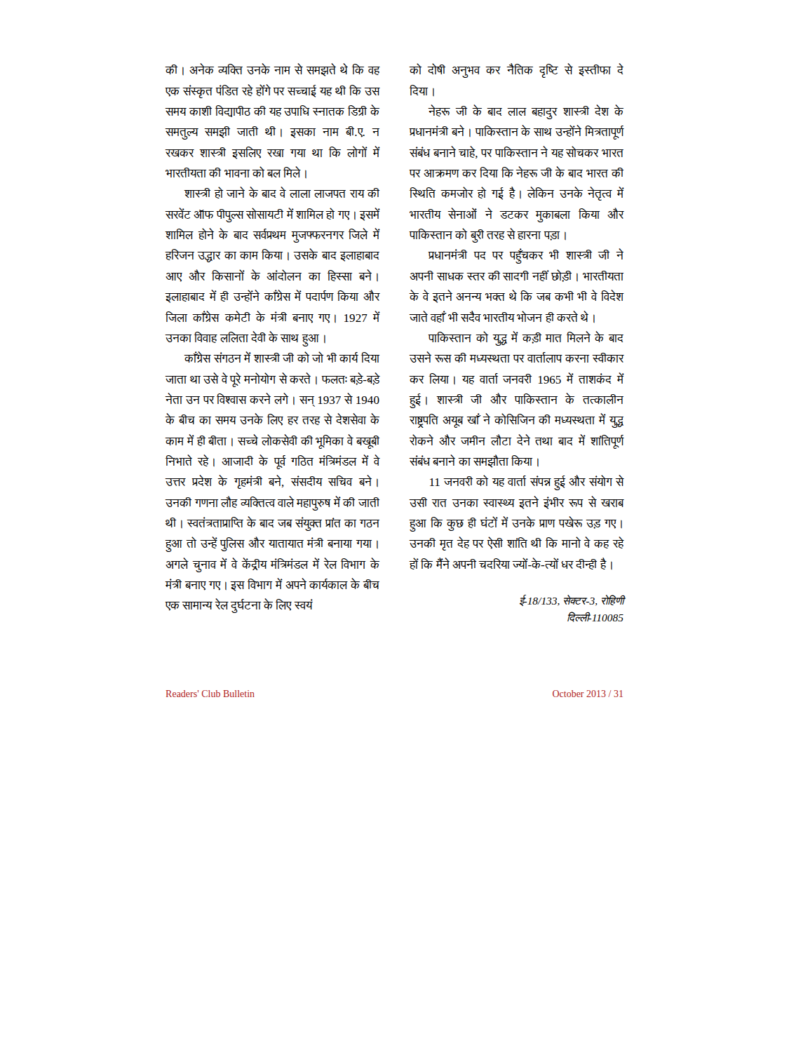की। अनेक व्यक्ति उनके नाम से समझते थे कि वह एक संस्कृत पंडित रहे होंगे पर सच्चाई यह थी कि उस समय काशी विद्यापीठ की यह उपाधि स्नातक डिग्री के समतुल्य समझी जाती थी। इसका नाम बी.ए. न रखकर शास्त्री इसलिए रखा गया था कि लोगों में भारतीयता की भावना को बल मिले।
शास्त्री हो जाने के बाद वे लाला लाजपत राय की सरवेंट ऑफ पीपुल्स सोसायटी में शामिल हो गए। इसमें शामिल होने के बाद सर्वप्रथम मुजफ्फरनगर जिले में हरिजन उद्धार का काम किया। उसके बाद इलाहाबाद आए और किसानों के आंदोलन का हिस्सा बने। इलाहाबाद में ही उन्होंने काँग्रेस में पदार्पण किया और जिला काँग्रेस कमेटी के मंत्री बनाए गए। 1927 में उनका विवाह ललिता देवी के साथ हुआ।
काँग्रेस संगठन में शास्त्री जी को जो भी कार्य दिया जाता था उसे वे पूरे मनोयोग से करते। फलतः बड़े-बड़े नेता उन पर विश्वास करने लगे। सन् 1937 से 1940 के बीच का समय उनके लिए हर तरह से देशसेवा के काम में ही बीता। सच्चे लोकसेवी की भूमिका वे बखूबी निभाते रहे। आजादी के पूर्व गठित मंत्रिमंडल में वे उत्तर प्रदेश के गृहमंत्री बने, संसदीय सचिव बने। उनकी गणना लौह व्यक्तित्व वाले महापुरुष में की जाती थी। स्वतंत्रताप्राप्ति के बाद जब संयुक्त प्रांत का गठन हुआ तो उन्हें पुलिस और यातायात मंत्री बनाया गया। अगले चुनाव में वे केंद्रीय मंत्रिमंडल में रेल विभाग के मंत्री बनाए गए। इस विभाग में अपने कार्यकाल के बीच एक सामान्य रेल दुर्घटना के लिए स्वयं
को दोषी अनुभव कर नैतिक दृष्टि से इस्तीफा दे दिया।
नेहरू जी के बाद लाल बहादुर शास्त्री देश के प्रधानमंत्री बने। पाकिस्तान के साथ उन्होंने मित्रतापूर्ण संबंध बनाने चाहे, पर पाकिस्तान ने यह सोचकर भारत पर आक्रमण कर दिया कि नेहरू जी के बाद भारत की स्थिति कमजोर हो गई है। लेकिन उनके नेतृत्व में भारतीय सेनाओं ने डटकर मुकाबला किया और पाकिस्तान को बुरी तरह से हारना पड़ा।
प्रधानमंत्री पद पर पहुँचकर भी शास्त्री जी ने अपनी साधक स्तर की सादगी नहीं छोड़ी। भारतीयता के वे इतने अनन्य भक्त थे कि जब कभी भी वे विदेश जाते वहाँ भी सदैव भारतीय भोजन ही करते थे।
पाकिस्तान को युद्ध में कड़ी मात मिलने के बाद उसने रूस की मध्यस्थता पर वार्तालाप करना स्वीकार कर लिया। यह वार्ता जनवरी 1965 में ताशकंद में हुई। शास्त्री जी और पाकिस्तान के तत्कालीन राष्ट्रपति अयूब खाँ ने कोसिजिन की मध्यस्थता में युद्ध रोकने और जमीन लौटा देने तथा बाद में शांतिपूर्ण संबंध बनाने का समझौता किया।
11 जनवरी को यह वार्ता संपन्न हुई और संयोग से उसी रात उनका स्वास्थ्य इतने इंभीर रूप से खराब हुआ कि कुछ ही घंटों में उनके प्राण पखेरू उड़ गए। उनकी मृत देह पर ऐसी शांति थी कि मानो वे कह रहे हों कि मैंने अपनी चदरिया ज्यों-के-त्यों धर दीन्ही है।
ई-18/133, सेक्टर-3, रोहिणी
दिल्ली-110085
Readers' Club Bulletin
October 2013 / 31